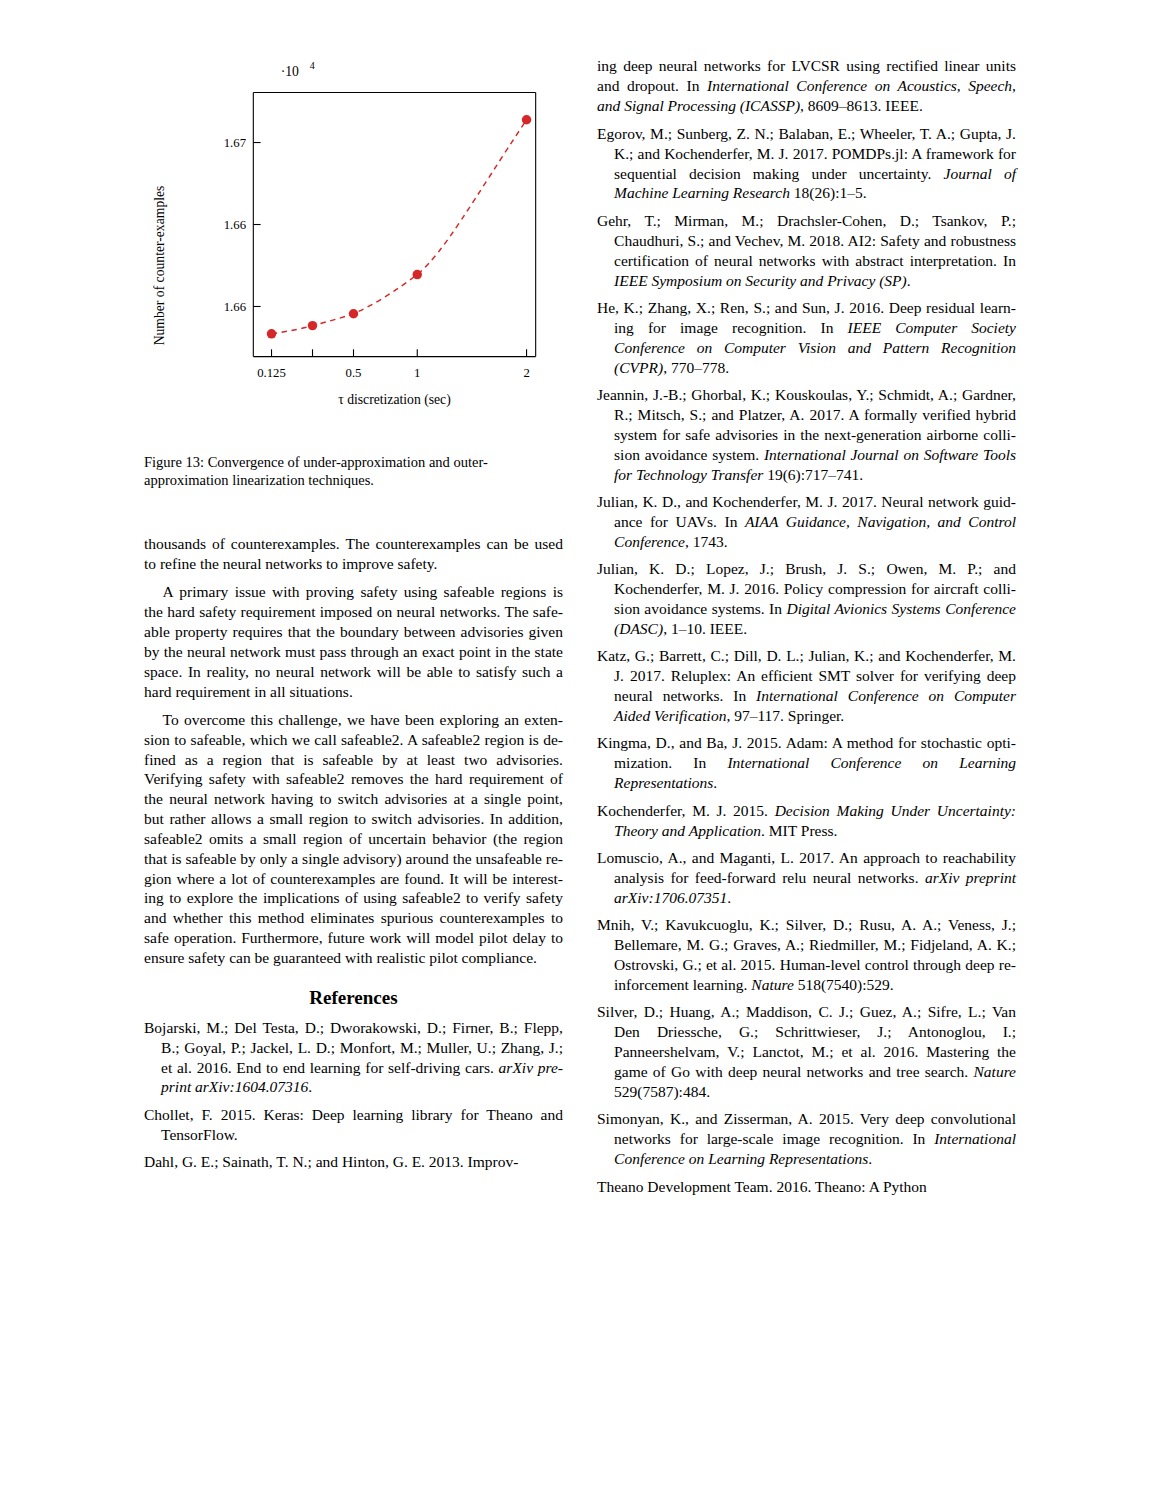·10 4 Number of counter-examples 1.67 1.66 1.66 0.125 0.5 1 2 τ discretization (sec)
Figure 13: Convergence of under-approximation and outer-approximation linearization techniques.
thousands of counterexamples. The counterexamples can be used to refine the neural networks to improve safety.
A primary issue with proving safety using safeable regions is the hard safety requirement imposed on neural networks. The safeable property requires that the boundary between advisories given by the neural network must pass through an exact point in the state space. In reality, no neural network will be able to satisfy such a hard requirement in all situations.
To overcome this challenge, we have been exploring an extension to safeable, which we call safeable2. A safeable2 region is defined as a region that is safeable by at least two advisories. Verifying safety with safeable2 removes the hard requirement of the neural network having to switch advisories at a single point, but rather allows a small region to switch advisories. In addition, safeable2 omits a small region of uncertain behavior (the region that is safeable by only a single advisory) around the unsafeable region where a lot of counterexamples are found. It will be interesting to explore the implications of using safeable2 to verify safety and whether this method eliminates spurious counterexamples to safe operation. Furthermore, future work will model pilot delay to ensure safety can be guaranteed with realistic pilot compliance.
References
Bojarski, M.; Del Testa, D.; Dworakowski, D.; Firner, B.; Flepp, B.; Goyal, P.; Jackel, L. D.; Monfort, M.; Muller, U.; Zhang, J.; et al. 2016. End to end learning for self-driving cars. arXiv preprint arXiv:1604.07316.
Chollet, F. 2015. Keras: Deep learning library for Theano and TensorFlow.
Dahl, G. E.; Sainath, T. N.; and Hinton, G. E. 2013. Improv-
ing deep neural networks for LVCSR using rectified linear units and dropout. In International Conference on Acoustics, Speech, and Signal Processing (ICASSP), 8609–8613. IEEE.
Egorov, M.; Sunberg, Z. N.; Balaban, E.; Wheeler, T. A.; Gupta, J. K.; and Kochenderfer, M. J. 2017. POMDPs.jl: A framework for sequential decision making under uncertainty. Journal of Machine Learning Research 18(26):1–5.
Gehr, T.; Mirman, M.; Drachsler-Cohen, D.; Tsankov, P.; Chaudhuri, S.; and Vechev, M. 2018. AI2: Safety and robustness certification of neural networks with abstract interpretation. In IEEE Symposium on Security and Privacy (SP).
He, K.; Zhang, X.; Ren, S.; and Sun, J. 2016. Deep residual learning for image recognition. In IEEE Computer Society Conference on Computer Vision and Pattern Recognition (CVPR), 770–778.
Jeannin, J.-B.; Ghorbal, K.; Kouskoulas, Y.; Schmidt, A.; Gardner, R.; Mitsch, S.; and Platzer, A. 2017. A formally verified hybrid system for safe advisories in the next-generation airborne collision avoidance system. International Journal on Software Tools for Technology Transfer 19(6):717–741.
Julian, K. D., and Kochenderfer, M. J. 2017. Neural network guidance for UAVs. In AIAA Guidance, Navigation, and Control Conference, 1743.
Julian, K. D.; Lopez, J.; Brush, J. S.; Owen, M. P.; and Kochenderfer, M. J. 2016. Policy compression for aircraft collision avoidance systems. In Digital Avionics Systems Conference (DASC), 1–10. IEEE.
Katz, G.; Barrett, C.; Dill, D. L.; Julian, K.; and Kochenderfer, M. J. 2017. Reluplex: An efficient SMT solver for verifying deep neural networks. In International Conference on Computer Aided Verification, 97–117. Springer.
Kingma, D., and Ba, J. 2015. Adam: A method for stochastic optimization. In International Conference on Learning Representations.
Kochenderfer, M. J. 2015. Decision Making Under Uncertainty: Theory and Application. MIT Press.
Lomuscio, A., and Maganti, L. 2017. An approach to reachability analysis for feed-forward relu neural networks. arXiv preprint arXiv:1706.07351.
Mnih, V.; Kavukcuoglu, K.; Silver, D.; Rusu, A. A.; Veness, J.; Bellemare, M. G.; Graves, A.; Riedmiller, M.; Fidjeland, A. K.; Ostrovski, G.; et al. 2015. Human-level control through deep reinforcement learning. Nature 518(7540):529.
Silver, D.; Huang, A.; Maddison, C. J.; Guez, A.; Sifre, L.; Van Den Driessche, G.; Schrittwieser, J.; Antonoglou, I.; Panneershelvam, V.; Lanctot, M.; et al. 2016. Mastering the game of Go with deep neural networks and tree search. Nature 529(7587):484.
Simonyan, K., and Zisserman, A. 2015. Very deep convolutional networks for large-scale image recognition. In International Conference on Learning Representations.
Theano Development Team. 2016. Theano: A Python